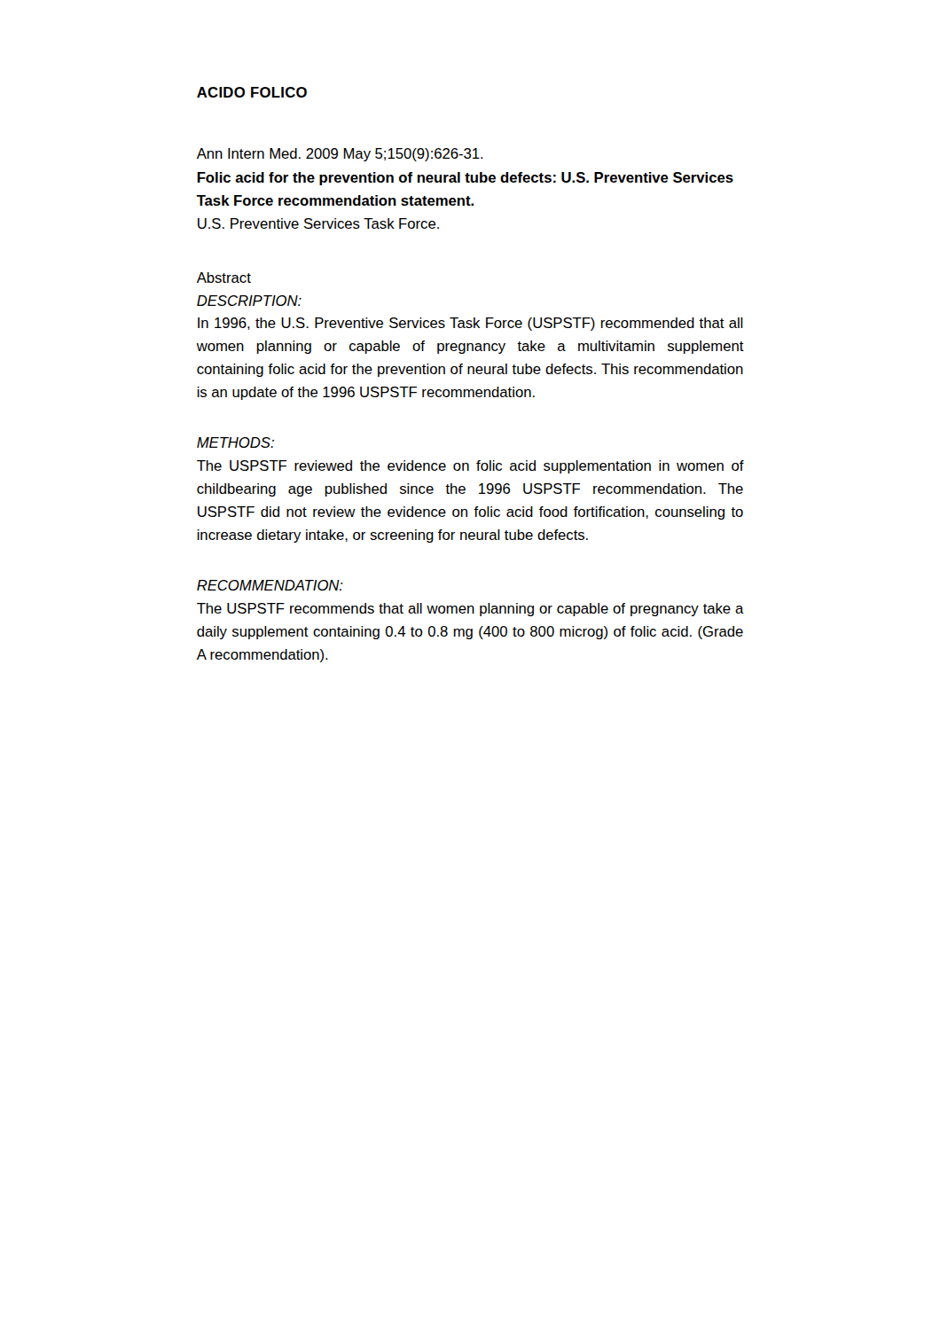ACIDO FOLICO
Ann Intern Med. 2009 May 5;150(9):626-31.
Folic acid for the prevention of neural tube defects: U.S. Preventive Services Task Force recommendation statement.
U.S. Preventive Services Task Force.
Abstract
DESCRIPTION:
In 1996, the U.S. Preventive Services Task Force (USPSTF) recommended that all women planning or capable of pregnancy take a multivitamin supplement containing folic acid for the prevention of neural tube defects. This recommendation is an update of the 1996 USPSTF recommendation.
METHODS:
The USPSTF reviewed the evidence on folic acid supplementation in women of childbearing age published since the 1996 USPSTF recommendation. The USPSTF did not review the evidence on folic acid food fortification, counseling to increase dietary intake, or screening for neural tube defects.
RECOMMENDATION:
The USPSTF recommends that all women planning or capable of pregnancy take a daily supplement containing 0.4 to 0.8 mg (400 to 800 microg) of folic acid. (Grade A recommendation).